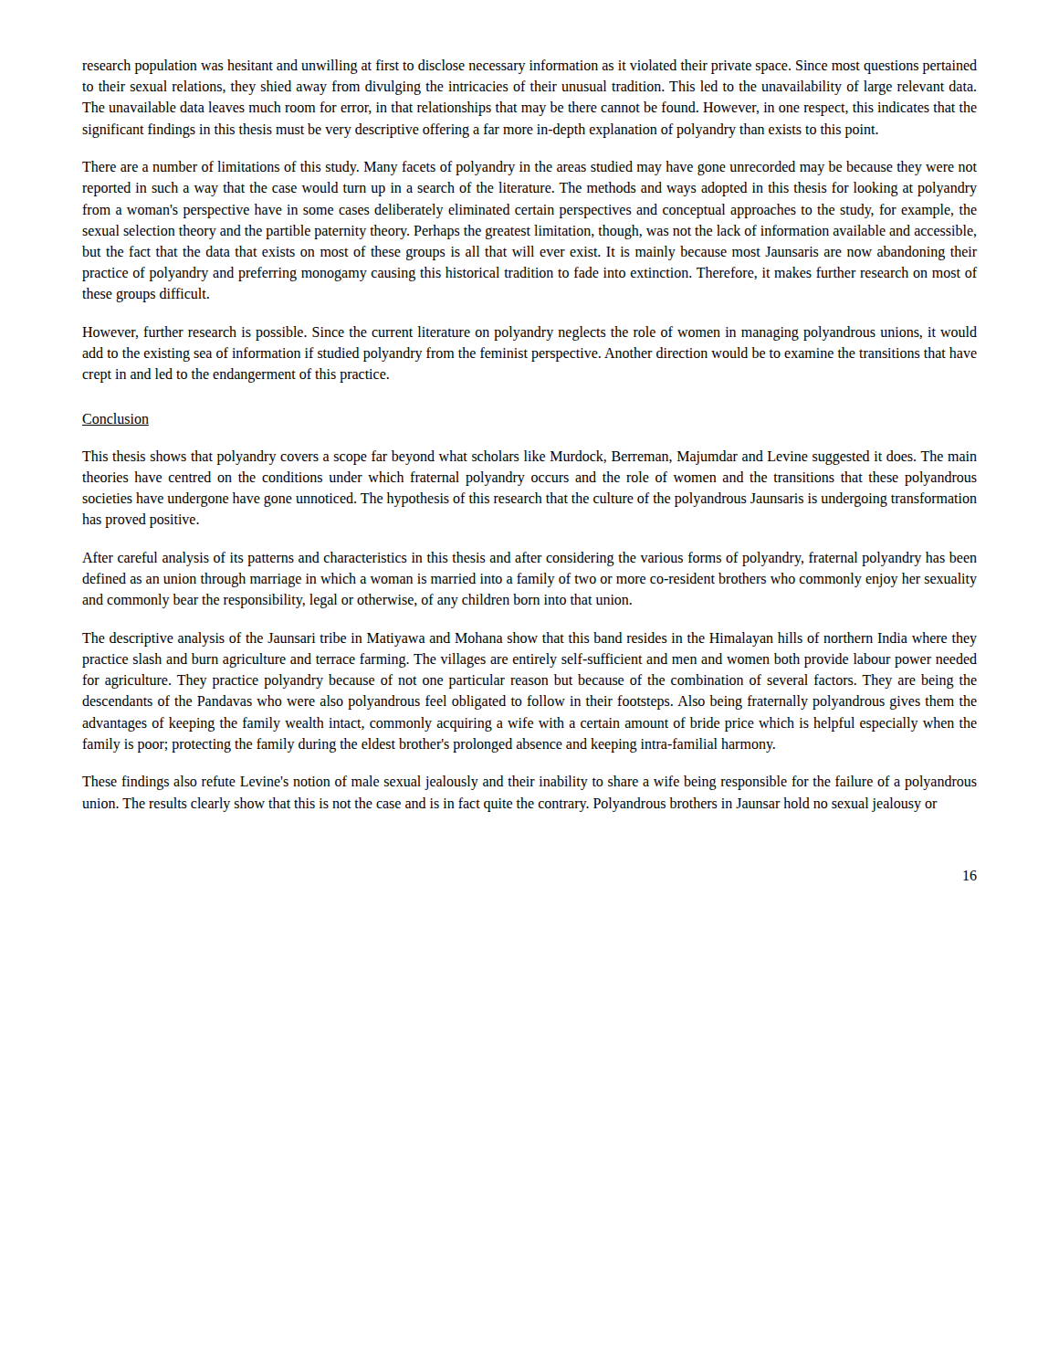research population was hesitant and unwilling at first to disclose necessary information as it violated their private space. Since most questions pertained to their sexual relations, they shied away from divulging the intricacies of their unusual tradition. This led to the unavailability of large relevant data. The unavailable data leaves much room for error, in that relationships that may be there cannot be found. However, in one respect, this indicates that the significant findings in this thesis must be very descriptive offering a far more in-depth explanation of polyandry than exists to this point.
There are a number of limitations of this study. Many facets of polyandry in the areas studied may have gone unrecorded may be because they were not reported in such a way that the case would turn up in a search of the literature. The methods and ways adopted in this thesis for looking at polyandry from a woman's perspective have in some cases deliberately eliminated certain perspectives and conceptual approaches to the study, for example, the sexual selection theory and the partible paternity theory. Perhaps the greatest limitation, though, was not the lack of information available and accessible, but the fact that the data that exists on most of these groups is all that will ever exist. It is mainly because most Jaunsaris are now abandoning their practice of polyandry and preferring monogamy causing this historical tradition to fade into extinction. Therefore, it makes further research on most of these groups difficult.
However, further research is possible. Since the current literature on polyandry neglects the role of women in managing polyandrous unions, it would add to the existing sea of information if studied polyandry from the feminist perspective. Another direction would be to examine the transitions that have crept in and led to the endangerment of this practice.
Conclusion
This thesis shows that polyandry covers a scope far beyond what scholars like Murdock, Berreman, Majumdar and Levine suggested it does. The main theories have centred on the conditions under which fraternal polyandry occurs and the role of women and the transitions that these polyandrous societies have undergone have gone unnoticed. The hypothesis of this research that the culture of the polyandrous Jaunsaris is undergoing transformation has proved positive.
After careful analysis of its patterns and characteristics in this thesis and after considering the various forms of polyandry, fraternal polyandry has been defined as an union through marriage in which a woman is married into a family of two or more co-resident brothers who commonly enjoy her sexuality and commonly bear the responsibility, legal or otherwise, of any children born into that union.
The descriptive analysis of the Jaunsari tribe in Matiyawa and Mohana show that this band resides in the Himalayan hills of northern India where they practice slash and burn agriculture and terrace farming. The villages are entirely self-sufficient and men and women both provide labour power needed for agriculture. They practice polyandry because of not one particular reason but because of the combination of several factors. They are being the descendants of the Pandavas who were also polyandrous feel obligated to follow in their footsteps. Also being fraternally polyandrous gives them the advantages of keeping the family wealth intact, commonly acquiring a wife with a certain amount of bride price which is helpful especially when the family is poor; protecting the family during the eldest brother's prolonged absence and keeping intra-familial harmony.
These findings also refute Levine's notion of male sexual jealously and their inability to share a wife being responsible for the failure of a polyandrous union. The results clearly show that this is not the case and is in fact quite the contrary. Polyandrous brothers in Jaunsar hold no sexual jealousy or
16